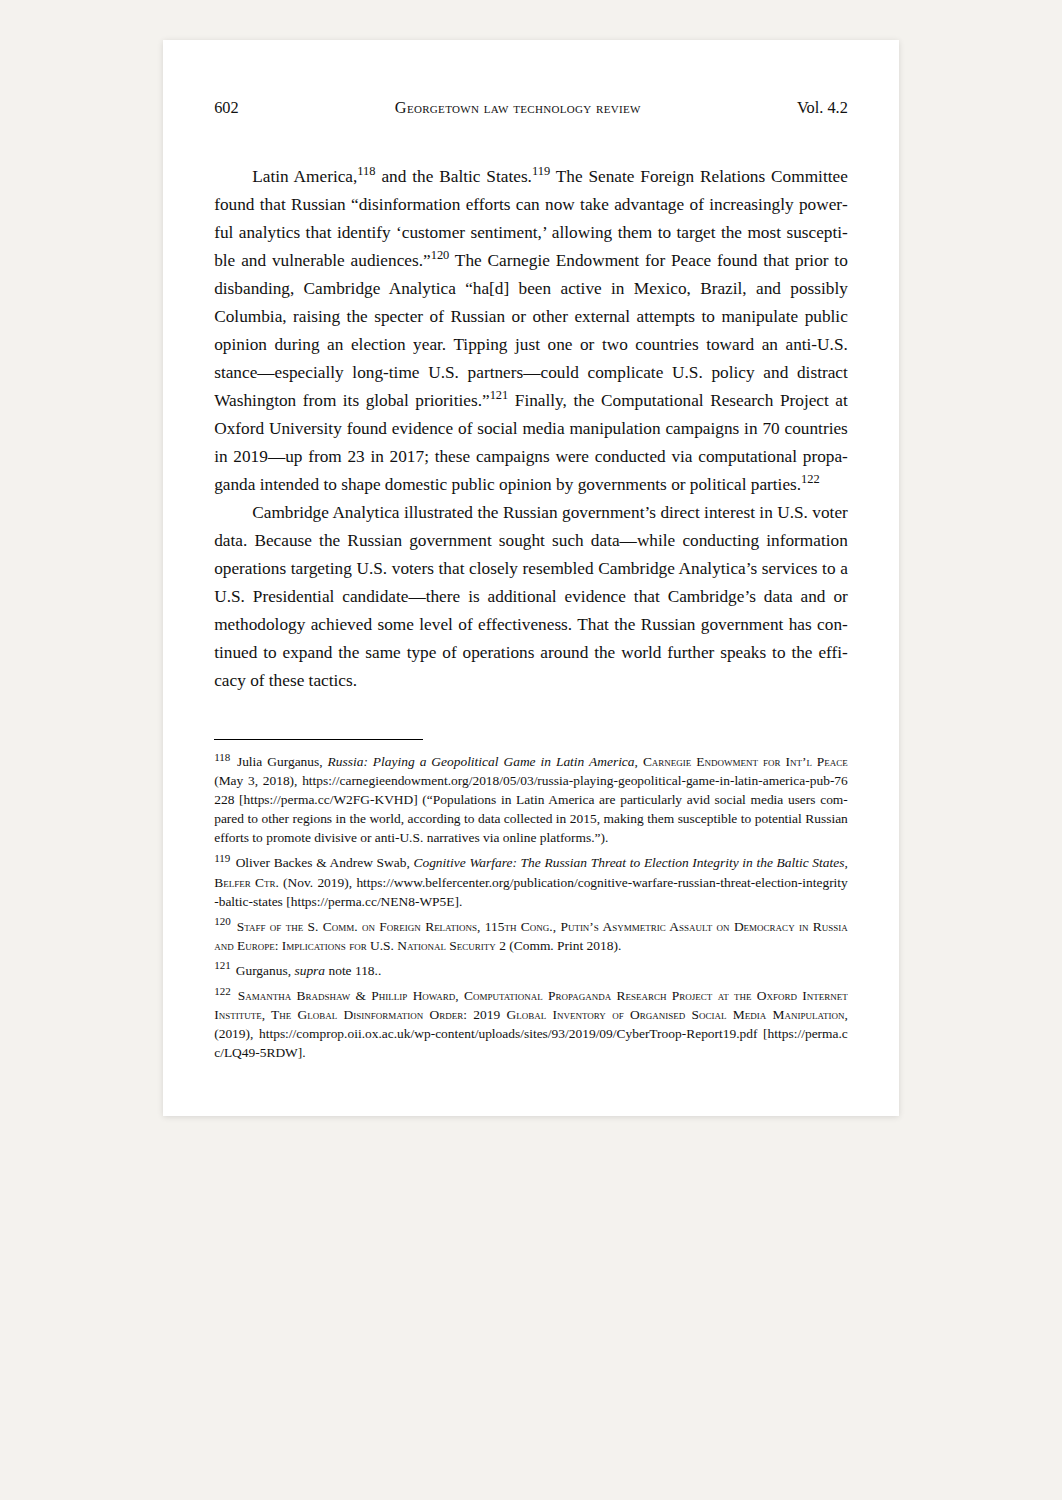602 Georgetown Law Technology Review Vol. 4.2
Latin America,118 and the Baltic States.119 The Senate Foreign Relations Committee found that Russian “disinformation efforts can now take advantage of increasingly powerful analytics that identify ‘customer sentiment,’ allowing them to target the most susceptible and vulnerable audiences.”120 The Carnegie Endowment for Peace found that prior to disbanding, Cambridge Analytica “ha[d] been active in Mexico, Brazil, and possibly Columbia, raising the specter of Russian or other external attempts to manipulate public opinion during an election year. Tipping just one or two countries toward an anti-U.S. stance—especially long-time U.S. partners—could complicate U.S. policy and distract Washington from its global priorities.”121 Finally, the Computational Research Project at Oxford University found evidence of social media manipulation campaigns in 70 countries in 2019—up from 23 in 2017; these campaigns were conducted via computational propaganda intended to shape domestic public opinion by governments or political parties.122
Cambridge Analytica illustrated the Russian government’s direct interest in U.S. voter data. Because the Russian government sought such data—while conducting information operations targeting U.S. voters that closely resembled Cambridge Analytica’s services to a U.S. Presidential candidate—there is additional evidence that Cambridge’s data and or methodology achieved some level of effectiveness. That the Russian government has continued to expand the same type of operations around the world further speaks to the efficacy of these tactics.
118 Julia Gurganus, Russia: Playing a Geopolitical Game in Latin America, Carnegie Endowment for Int’l Peace (May 3, 2018), https://carnegieendowment.org/2018/05/03/russia-playing-geopolitical-game-in-latin-america-pub-76228 [https://perma.cc/W2FG-KVHD] (“Populations in Latin America are particularly avid social media users compared to other regions in the world, according to data collected in 2015, making them susceptible to potential Russian efforts to promote divisive or anti-U.S. narratives via online platforms.”).
119 Oliver Backes & Andrew Swab, Cognitive Warfare: The Russian Threat to Election Integrity in the Baltic States, Belfer Ctr. (Nov. 2019), https://www.belfercenter.org/publication/cognitive-warfare-russian-threat-election-integrity-baltic-states [https://perma.cc/NEN8-WP5E].
120 Staff of the S. Comm. on Foreign Relations, 115th Cong., Putin’s Asymmetric Assault on Democracy in Russia and Europe: Implications for U.S. National Security 2 (Comm. Print 2018).
121 Gurganus, supra note 118..
122 Samantha Bradshaw & Phillip Howard, Computational Propaganda Research Project at the Oxford Internet Institute, The Global Disinformation Order: 2019 Global Inventory of Organised Social Media Manipulation, (2019), https://comprop.oii.ox.ac.uk/wp-content/uploads/sites/93/2019/09/CyberTroop-Report19.pdf [https://perma.cc/LQ49-5RDW].